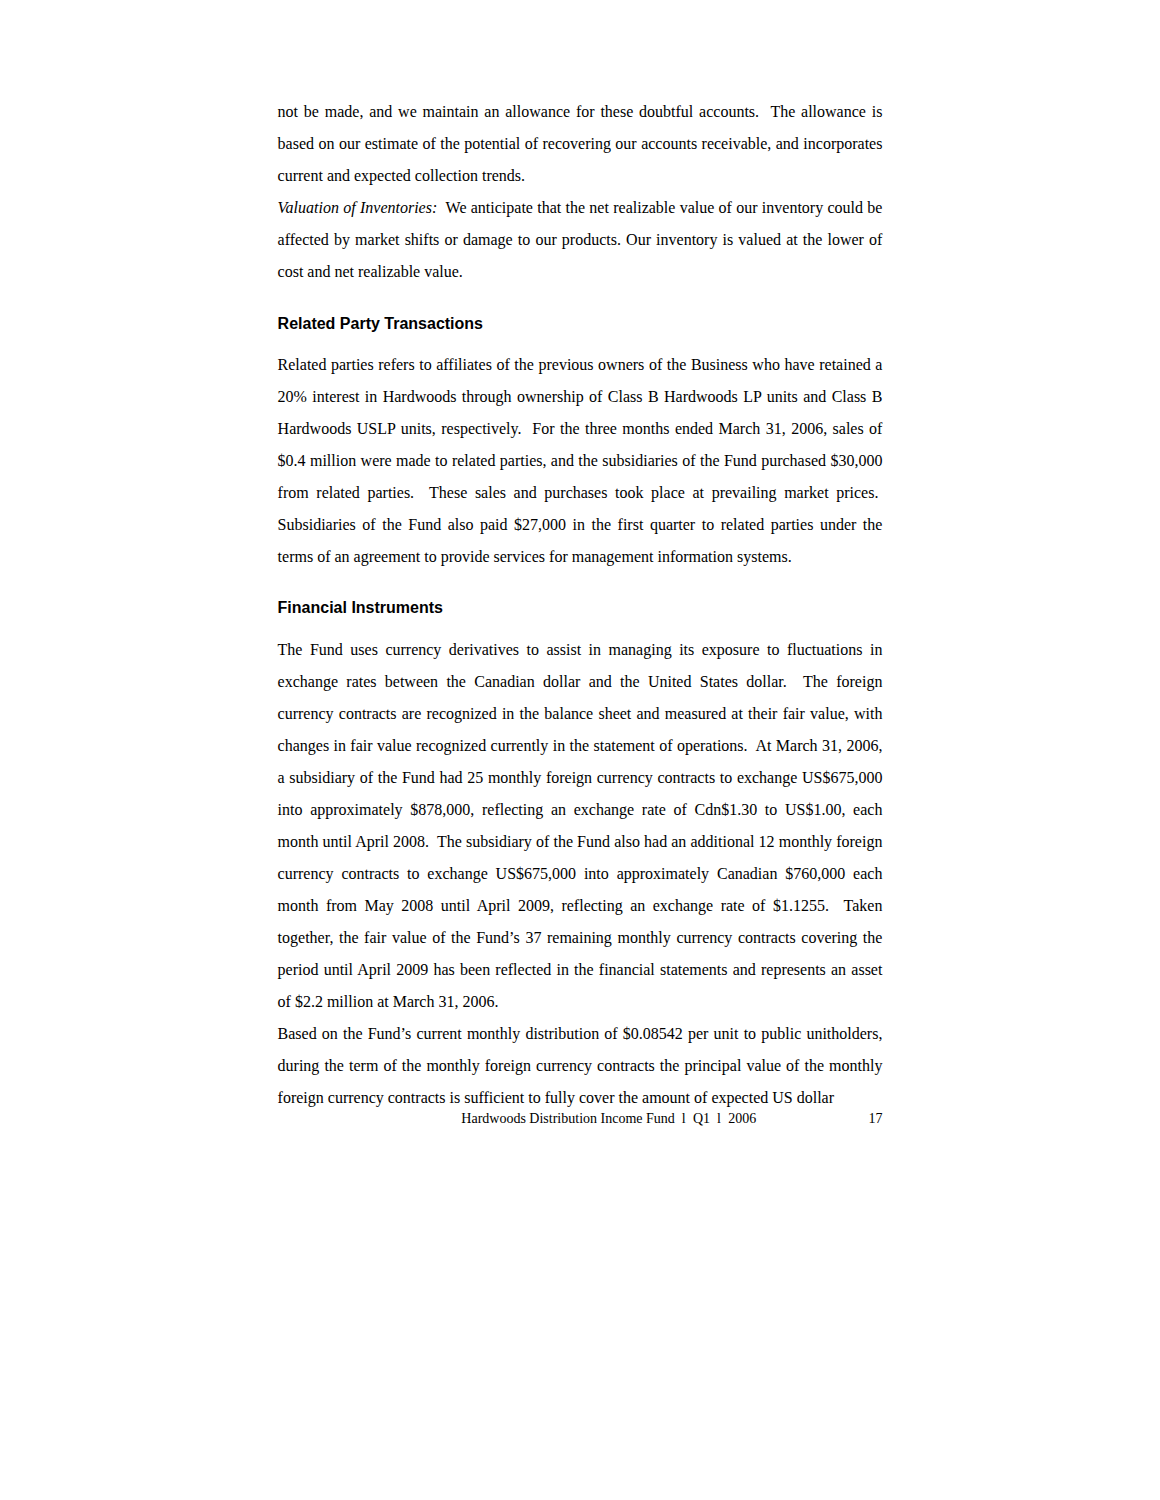not be made, and we maintain an allowance for these doubtful accounts. The allowance is based on our estimate of the potential of recovering our accounts receivable, and incorporates current and expected collection trends.
Valuation of Inventories: We anticipate that the net realizable value of our inventory could be affected by market shifts or damage to our products. Our inventory is valued at the lower of cost and net realizable value.
Related Party Transactions
Related parties refers to affiliates of the previous owners of the Business who have retained a 20% interest in Hardwoods through ownership of Class B Hardwoods LP units and Class B Hardwoods USLP units, respectively. For the three months ended March 31, 2006, sales of $0.4 million were made to related parties, and the subsidiaries of the Fund purchased $30,000 from related parties. These sales and purchases took place at prevailing market prices. Subsidiaries of the Fund also paid $27,000 in the first quarter to related parties under the terms of an agreement to provide services for management information systems.
Financial Instruments
The Fund uses currency derivatives to assist in managing its exposure to fluctuations in exchange rates between the Canadian dollar and the United States dollar. The foreign currency contracts are recognized in the balance sheet and measured at their fair value, with changes in fair value recognized currently in the statement of operations. At March 31, 2006, a subsidiary of the Fund had 25 monthly foreign currency contracts to exchange US$675,000 into approximately $878,000, reflecting an exchange rate of Cdn$1.30 to US$1.00, each month until April 2008. The subsidiary of the Fund also had an additional 12 monthly foreign currency contracts to exchange US$675,000 into approximately Canadian $760,000 each month from May 2008 until April 2009, reflecting an exchange rate of $1.1255. Taken together, the fair value of the Fund’s 37 remaining monthly currency contracts covering the period until April 2009 has been reflected in the financial statements and represents an asset of $2.2 million at March 31, 2006.
Based on the Fund’s current monthly distribution of $0.08542 per unit to public unitholders, during the term of the monthly foreign currency contracts the principal value of the monthly foreign currency contracts is sufficient to fully cover the amount of expected US dollar
Hardwoods Distribution Income Fund l Q1 l 2006
17